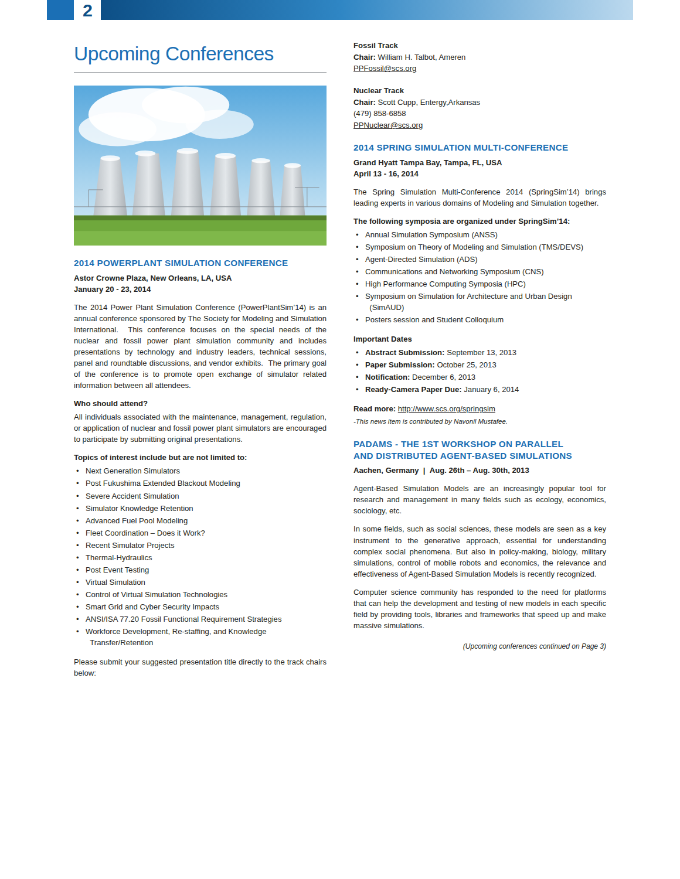2
Upcoming Conferences
2014 PowerPlant Simulation Conference
Astor Crowne Plaza, New Orleans, LA, USA January 20 - 23, 2014
The 2014 Power Plant Simulation Conference (PowerPlantSim’14) is an annual conference sponsored by The Society for Modeling and Simulation International. This conference focuses on the special needs of the nuclear and fossil power plant simulation community and includes presentations by technology and industry leaders, technical sessions, panel and roundtable discussions, and vendor exhibits. The primary goal of the conference is to promote open exchange of simulator related information between all attendees.
Who should attend?
All individuals associated with the maintenance, management, regulation, or application of nuclear and fossil power plant simulators are encouraged to participate by submitting original presentations.
Topics of interest include but are not limited to:
Next Generation Simulators
Post Fukushima Extended Blackout Modeling
Severe Accident Simulation
Simulator Knowledge Retention
Advanced Fuel Pool Modeling
Fleet Coordination – Does it Work?
Recent Simulator Projects
Thermal-Hydraulics
Post Event Testing
Virtual Simulation
Control of Virtual Simulation Technologies
Smart Grid and Cyber Security Impacts
ANSI/ISA 77.20 Fossil Functional Requirement Strategies
Workforce Development, Re-staffing, and Knowledge
Transfer/Retention
Please submit your suggested presentation title directly to the track chairs below:
Fossil Track
Chair: William H. Talbot, Ameren
PPFossil@scs.org
Nuclear Track
Chair: Scott Cupp, Entergy,Arkansas
(479) 858-6858
PPNuclear@scs.org
2014 Spring Simulation Multi-Conference
Grand Hyatt Tampa Bay, Tampa, FL, USA April 13 - 16, 2014
The Spring Simulation Multi-Conference 2014 (SpringSim’14) brings leading experts in various domains of Modeling and Simulation together.
The following symposia are organized under SpringSim’14:
Annual Simulation Symposium (ANSS)
Symposium on Theory of Modeling and Simulation (TMS/DEVS)
Agent-Directed Simulation (ADS)
Communications and Networking Symposium (CNS)
High Performance Computing Symposia (HPC)
Symposium on Simulation for Architecture and Urban Design
(SimAUD)
Posters session and Student Colloquium
Important Dates
Abstract Submission: September 13, 2013
Paper Submission: October 25, 2013
Notification: December 6, 2013
Ready-Camera Paper Due: January 6, 2014
Read more: http://www.scs.org/springsim
-This news item is contributed by Navonil Mustafee.
PADAMS - The 1st Workshop on Parallel
and Distributed Agent-Based Simulations
Aachen, Germany | Aug. 26th – Aug. 30th, 2013
Agent-Based Simulation Models are an increasingly popular tool for research and management in many fields such as ecology, economics, sociology, etc.
In some fields, such as social sciences, these models are seen as a key instrument to the generative approach, essential for understanding complex social phenomena. But also in policy-making, biology, military simulations, control of mobile robots and economics, the relevance and effectiveness of Agent-Based Simulation Models is recently recognized.
Computer science community has responded to the need for platforms that can help the development and testing of new models in each specific field by providing tools, libraries and frameworks that speed up and make massive simulations.
(Upcoming conferences continued on Page 3)